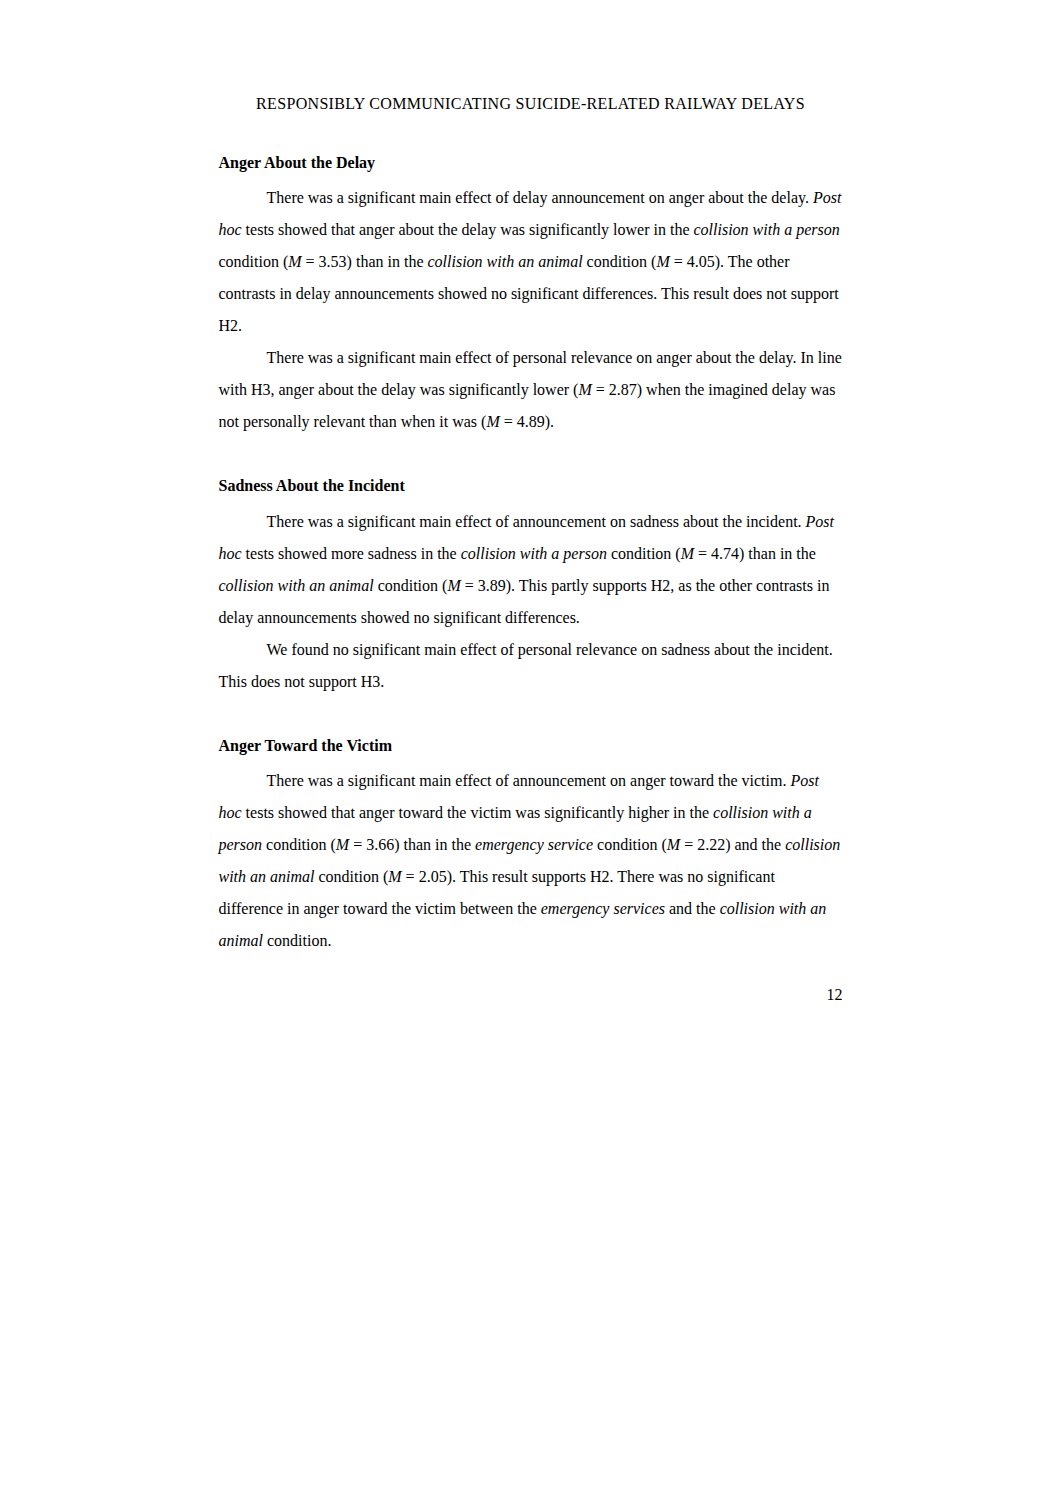RESPONSIBLY COMMUNICATING SUICIDE-RELATED RAILWAY DELAYS
Anger About the Delay
There was a significant main effect of delay announcement on anger about the delay. Post hoc tests showed that anger about the delay was significantly lower in the collision with a person condition (M = 3.53) than in the collision with an animal condition (M = 4.05). The other contrasts in delay announcements showed no significant differences. This result does not support H2.
There was a significant main effect of personal relevance on anger about the delay. In line with H3, anger about the delay was significantly lower (M = 2.87) when the imagined delay was not personally relevant than when it was (M = 4.89).
Sadness About the Incident
There was a significant main effect of announcement on sadness about the incident. Post hoc tests showed more sadness in the collision with a person condition (M = 4.74) than in the collision with an animal condition (M = 3.89). This partly supports H2, as the other contrasts in delay announcements showed no significant differences.
We found no significant main effect of personal relevance on sadness about the incident. This does not support H3.
Anger Toward the Victim
There was a significant main effect of announcement on anger toward the victim. Post hoc tests showed that anger toward the victim was significantly higher in the collision with a person condition (M = 3.66) than in the emergency service condition (M = 2.22) and the collision with an animal condition (M = 2.05). This result supports H2. There was no significant difference in anger toward the victim between the emergency services and the collision with an animal condition.
12